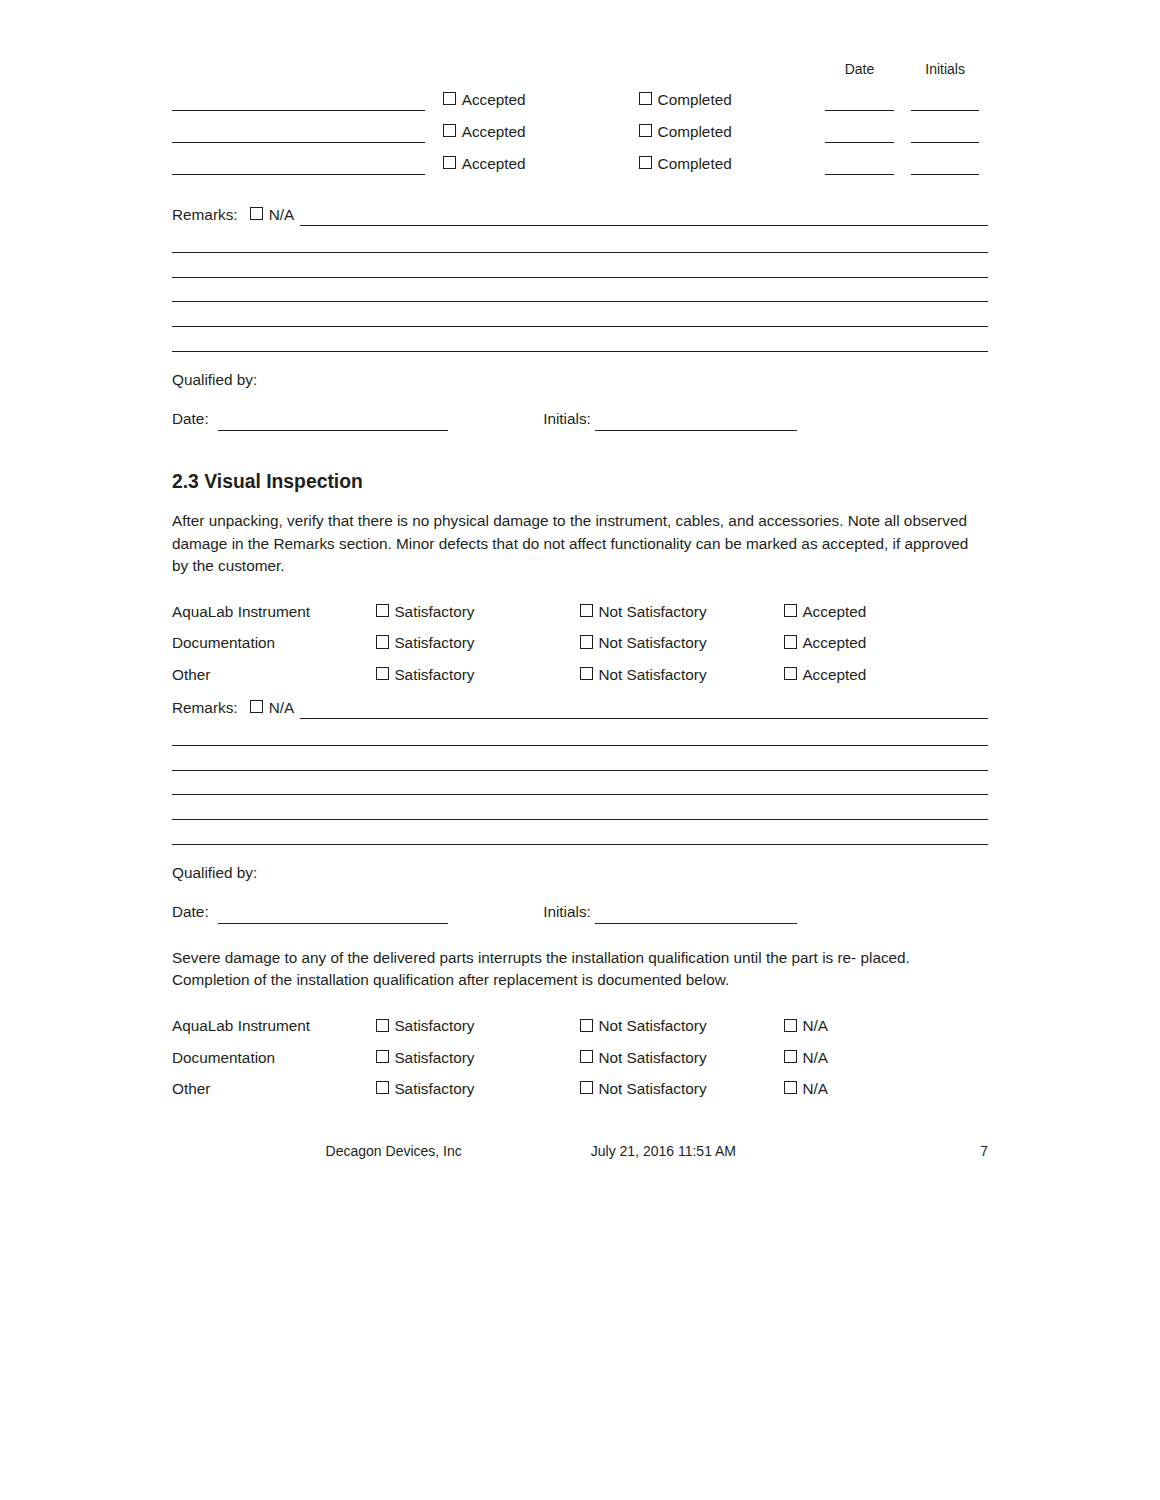| | | | Date | Initials |
| --- | --- | --- | --- | --- |
| | Accepted | Completed | | |
| | Accepted | Completed | | |
| | Accepted | Completed | | |
Remarks: N/A
Qualified by:
Date: Initials:
2.3 Visual Inspection
After unpacking, verify that there is no physical damage to the instrument, cables, and accessories. Note all observed damage in the Remarks section. Minor defects that do not affect functionality can be marked as accepted, if approved by the customer.
| AquaLab Instrument | Satisfactory | Not Satisfactory | Accepted |
| Documentation | Satisfactory | Not Satisfactory | Accepted |
| Other | Satisfactory | Not Satisfactory | Accepted |
Remarks: N/A
Qualified by:
Date: Initials:
Severe damage to any of the delivered parts interrupts the installation qualification until the part is re- placed. Completion of the installation qualification after replacement is documented below.
| AquaLab Instrument | Satisfactory | Not Satisfactory | N/A |
| Documentation | Satisfactory | Not Satisfactory | N/A |
| Other | Satisfactory | Not Satisfactory | N/A |
Decagon Devices, Inc July 21, 2016 11:51 AM 7